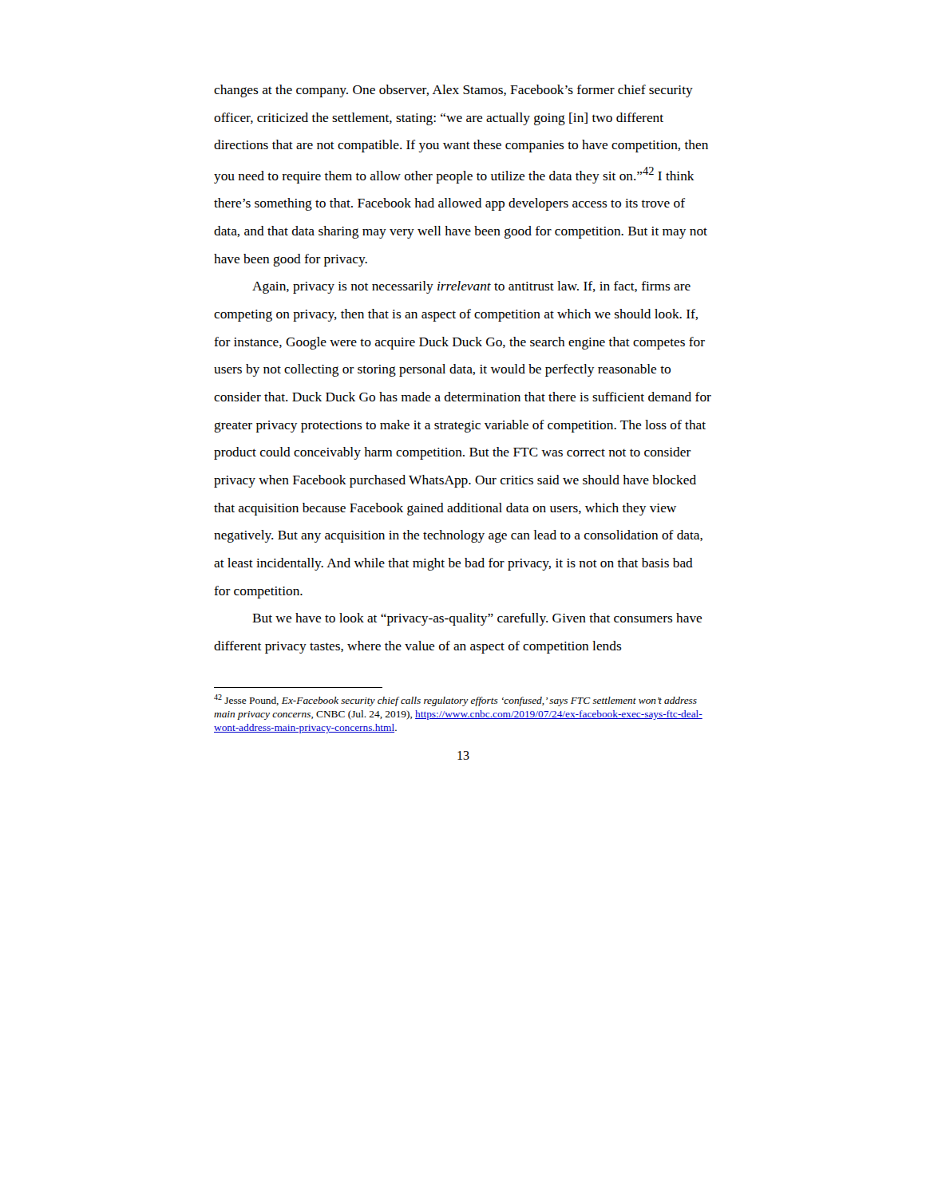changes at the company. One observer, Alex Stamos, Facebook’s former chief security officer, criticized the settlement, stating: “we are actually going [in] two different directions that are not compatible. If you want these companies to have competition, then you need to require them to allow other people to utilize the data they sit on.”42 I think there’s something to that. Facebook had allowed app developers access to its trove of data, and that data sharing may very well have been good for competition. But it may not have been good for privacy.
Again, privacy is not necessarily irrelevant to antitrust law. If, in fact, firms are competing on privacy, then that is an aspect of competition at which we should look. If, for instance, Google were to acquire Duck Duck Go, the search engine that competes for users by not collecting or storing personal data, it would be perfectly reasonable to consider that. Duck Duck Go has made a determination that there is sufficient demand for greater privacy protections to make it a strategic variable of competition. The loss of that product could conceivably harm competition. But the FTC was correct not to consider privacy when Facebook purchased WhatsApp. Our critics said we should have blocked that acquisition because Facebook gained additional data on users, which they view negatively. But any acquisition in the technology age can lead to a consolidation of data, at least incidentally. And while that might be bad for privacy, it is not on that basis bad for competition.
But we have to look at “privacy-as-quality” carefully. Given that consumers have different privacy tastes, where the value of an aspect of competition lends
42 Jesse Pound, Ex-Facebook security chief calls regulatory efforts ‘confused,’ says FTC settlement won’t address main privacy concerns, CNBC (Jul. 24, 2019), https://www.cnbc.com/2019/07/24/ex-facebook-exec-says-ftc-deal-wont-address-main-privacy-concerns.html.
13